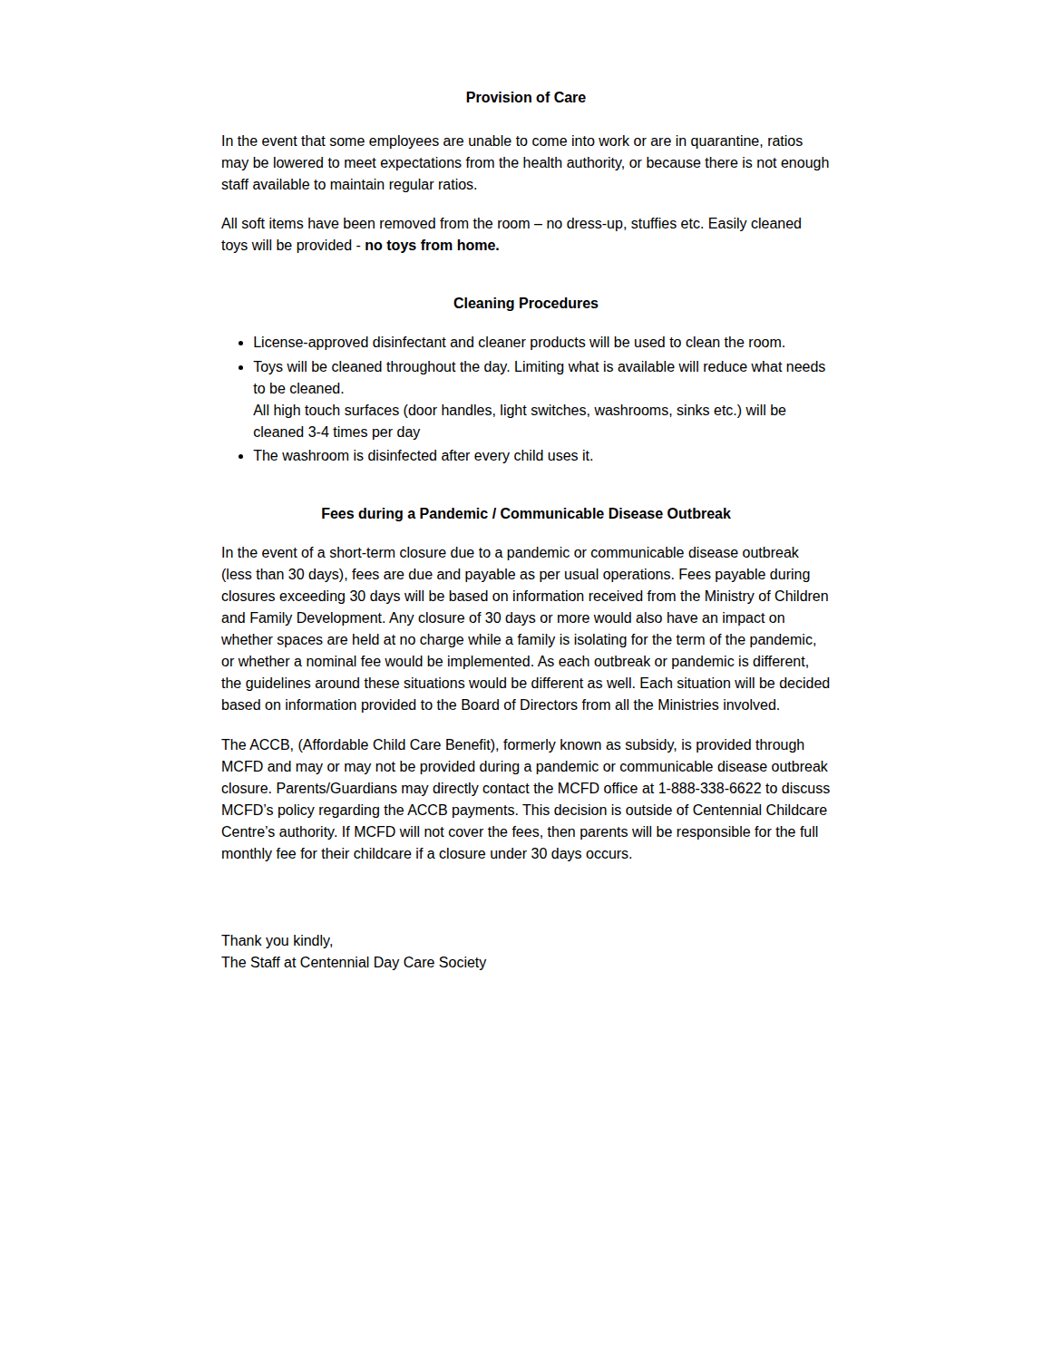Provision of Care
In the event that some employees are unable to come into work or are in quarantine, ratios may be lowered to meet expectations from the health authority, or because there is not enough staff available to maintain regular ratios.
All soft items have been removed from the room – no dress-up, stuffies etc. Easily cleaned toys will be provided - no toys from home.
Cleaning Procedures
License-approved disinfectant and cleaner products will be used to clean the room.
Toys will be cleaned throughout the day. Limiting what is available will reduce what needs to be cleaned.
All high touch surfaces (door handles, light switches, washrooms, sinks etc.) will be cleaned 3-4 times per day
The washroom is disinfected after every child uses it.
Fees during a Pandemic / Communicable Disease Outbreak
In the event of a short-term closure due to a pandemic or communicable disease outbreak (less than 30 days), fees are due and payable as per usual operations. Fees payable during closures exceeding 30 days will be based on information received from the Ministry of Children and Family Development. Any closure of 30 days or more would also have an impact on whether spaces are held at no charge while a family is isolating for the term of the pandemic, or whether a nominal fee would be implemented. As each outbreak or pandemic is different, the guidelines around these situations would be different as well. Each situation will be decided based on information provided to the Board of Directors from all the Ministries involved.
The ACCB, (Affordable Child Care Benefit), formerly known as subsidy, is provided through MCFD and may or may not be provided during a pandemic or communicable disease outbreak closure. Parents/Guardians may directly contact the MCFD office at 1-888-338-6622 to discuss MCFD’s policy regarding the ACCB payments. This decision is outside of Centennial Childcare Centre’s authority. If MCFD will not cover the fees, then parents will be responsible for the full monthly fee for their childcare if a closure under 30 days occurs.
Thank you kindly,
The Staff at Centennial Day Care Society